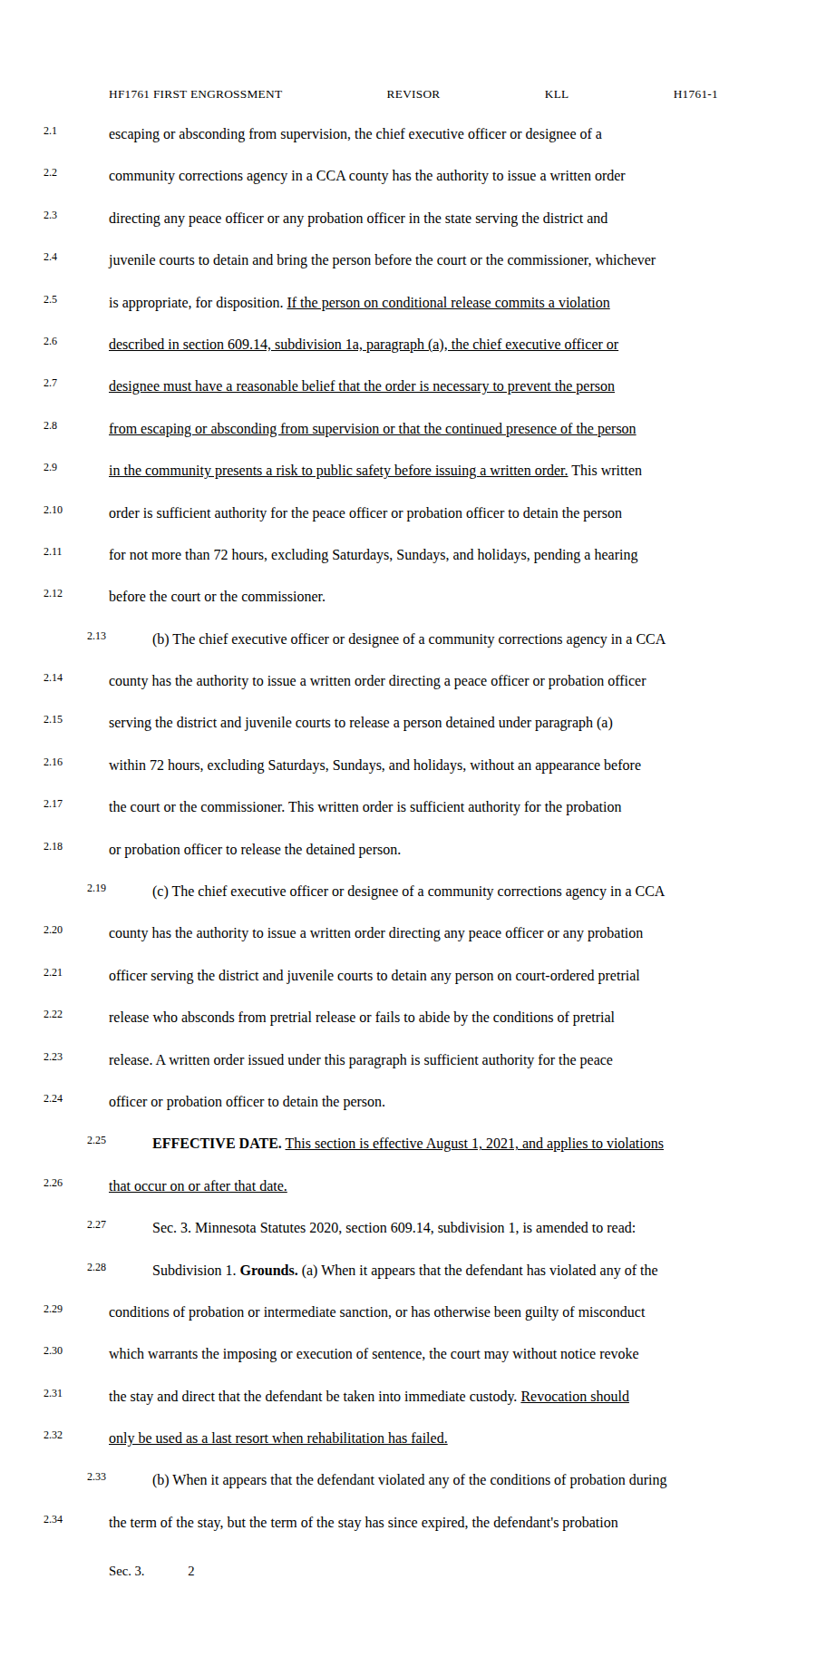HF1761 FIRST ENGROSSMENT REVISOR KLL H1761-1
2.1escaping or absconding from supervision, the chief executive officer or designee of a
2.2community corrections agency in a CCA county has the authority to issue a written order
2.3directing any peace officer or any probation officer in the state serving the district and
2.4juvenile courts to detain and bring the person before the court or the commissioner, whichever
2.5is appropriate, for disposition. If the person on conditional release commits a violation
2.6 described in section 609.14, subdivision 1a, paragraph (a), the chief executive officer or
2.7 designee must have a reasonable belief that the order is necessary to prevent the person
2.8 from escaping or absconding from supervision or that the continued presence of the person
2.9 in the community presents a risk to public safety before issuing a written order. This written
2.10order is sufficient authority for the peace officer or probation officer to detain the person
2.11for not more than 72 hours, excluding Saturdays, Sundays, and holidays, pending a hearing
2.12before the court or the commissioner.
2.13(b) The chief executive officer or designee of a community corrections agency in a CCA
2.14county has the authority to issue a written order directing a peace officer or probation officer
2.15serving the district and juvenile courts to release a person detained under paragraph (a)
2.16within 72 hours, excluding Saturdays, Sundays, and holidays, without an appearance before
2.17the court or the commissioner. This written order is sufficient authority for the probation
2.18or probation officer to release the detained person.
2.19(c) The chief executive officer or designee of a community corrections agency in a CCA
2.20county has the authority to issue a written order directing any peace officer or any probation
2.21officer serving the district and juvenile courts to detain any person on court-ordered pretrial
2.22release who absconds from pretrial release or fails to abide by the conditions of pretrial
2.23release. A written order issued under this paragraph is sufficient authority for the peace
2.24officer or probation officer to detain the person.
2.25 EFFECTIVE DATE. This section is effective August 1, 2021, and applies to violations
2.26 that occur on or after that date.
2.27 Sec. 3. Minnesota Statutes 2020, section 609.14, subdivision 1, is amended to read:
2.28 Subdivision 1. Grounds. (a) When it appears that the defendant has violated any of the
2.29conditions of probation or intermediate sanction, or has otherwise been guilty of misconduct
2.30which warrants the imposing or execution of sentence, the court may without notice revoke
2.31the stay and direct that the defendant be taken into immediate custody. Revocation should
2.32 only be used as a last resort when rehabilitation has failed.
2.33(b) When it appears that the defendant violated any of the conditions of probation during
2.34the term of the stay, but the term of the stay has since expired, the defendant's probation
Sec. 3. 2